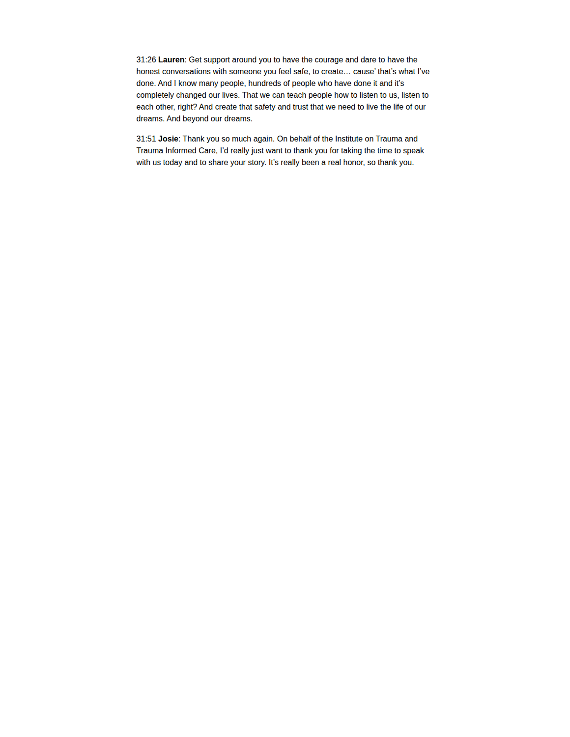31:26 Lauren: Get support around you to have the courage and dare to have the honest conversations with someone you feel safe, to create… cause’ that’s what I’ve done. And I know many people, hundreds of people who have done it and it’s completely changed our lives. That we can teach people how to listen to us, listen to each other, right? And create that safety and trust that we need to live the life of our dreams. And beyond our dreams.
31:51 Josie: Thank you so much again. On behalf of the Institute on Trauma and Trauma Informed Care, I’d really just want to thank you for taking the time to speak with us today and to share your story. It’s really been a real honor, so thank you.